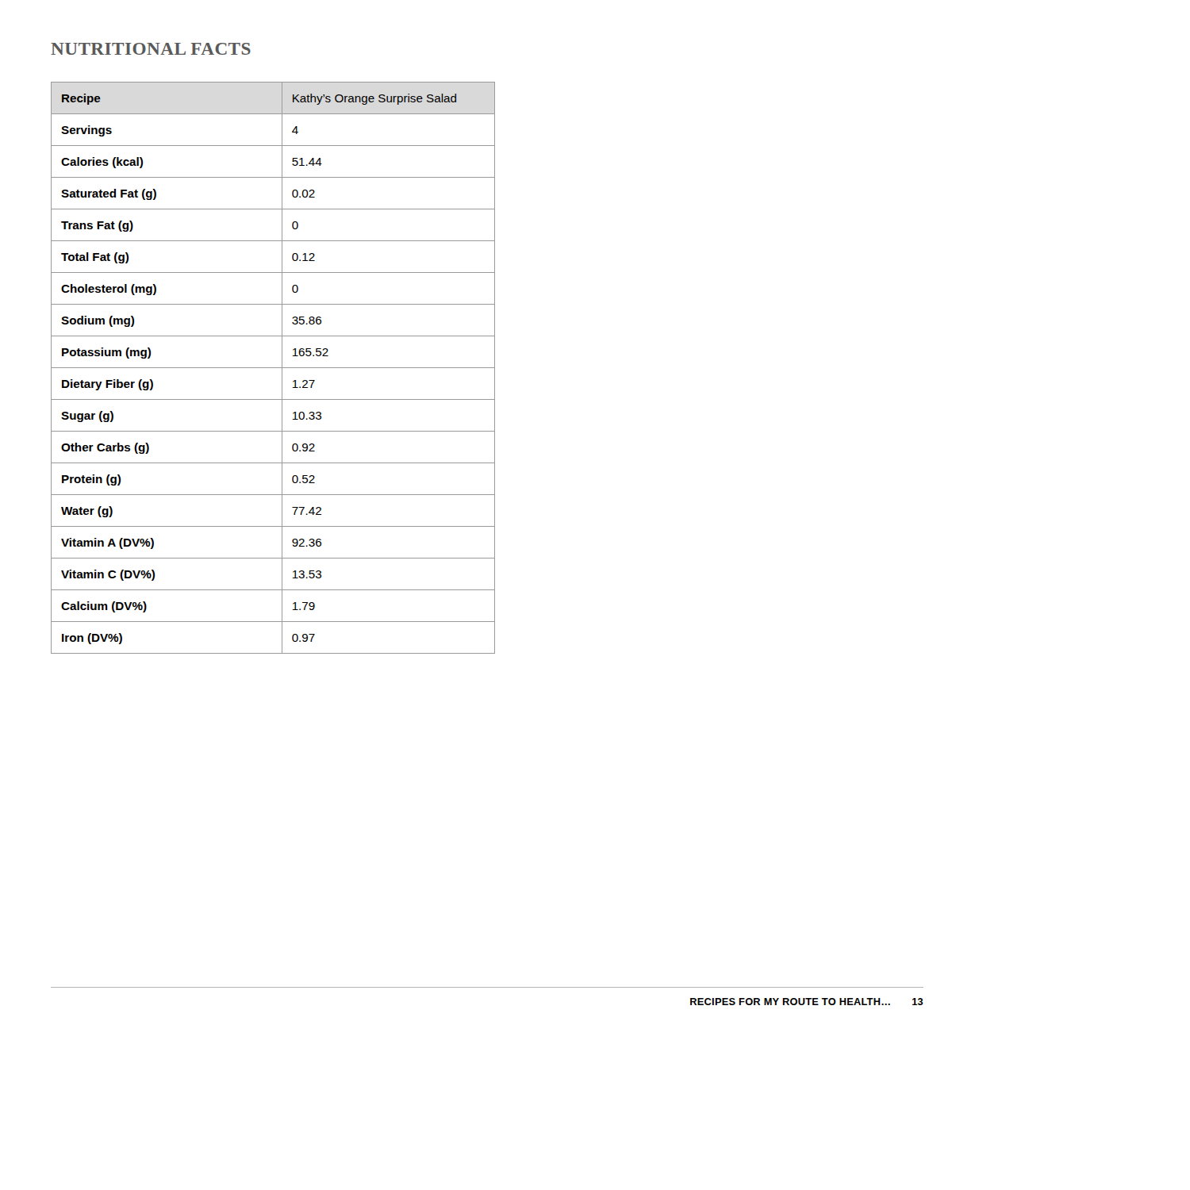NUTRITIONAL FACTS
| Recipe | Kathy’s Orange Surprise Salad |
| Servings | 4 |
| Calories (kcal) | 51.44 |
| Saturated Fat (g) | 0.02 |
| Trans Fat (g) | 0 |
| Total Fat (g) | 0.12 |
| Cholesterol (mg) | 0 |
| Sodium (mg) | 35.86 |
| Potassium (mg) | 165.52 |
| Dietary Fiber (g) | 1.27 |
| Sugar (g) | 10.33 |
| Other Carbs (g) | 0.92 |
| Protein (g) | 0.52 |
| Water (g) | 77.42 |
| Vitamin A (DV%) | 92.36 |
| Vitamin C (DV%) | 13.53 |
| Calcium (DV%) | 1.79 |
| Iron (DV%) | 0.97 |
RECIPES FOR MY ROUTE TO HEALTH…13